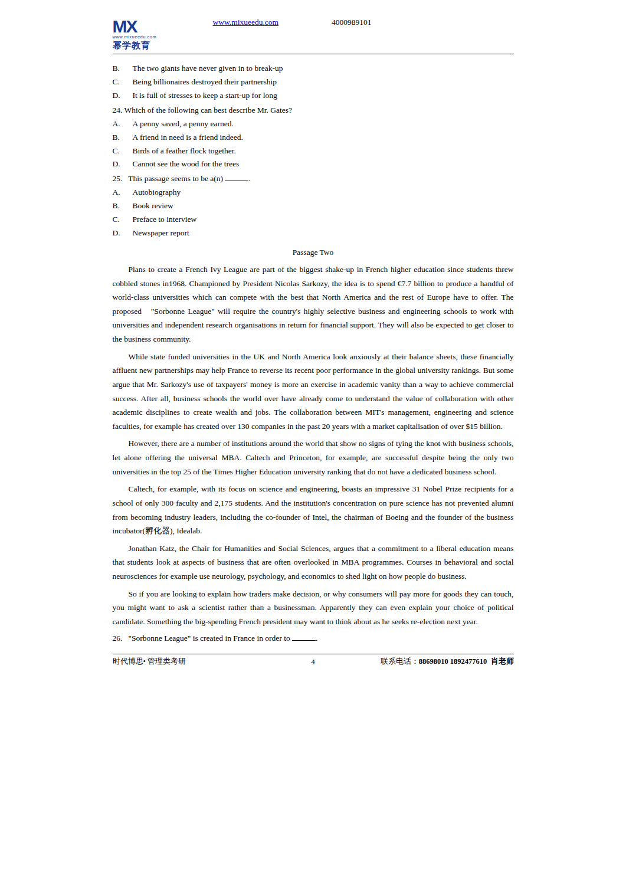MX
www.mixueedu.com
幂学教育
www.mixueedu.com 4000989101
B. The two giants have never given in to break-up
C. Being billionaires destroyed their partnership
D. It is full of stresses to keep a start-up for long
24. Which of the following can best describe Mr. Gates?
A. A penny saved, a penny earned.
B. A friend in need is a friend indeed.
C. Birds of a feather flock together.
D. Cannot see the wood for the trees
25. This passage seems to be a(n) .
A. Autobiography
B. Book review
C. Preface to interview
D. Newspaper report
Passage Two
Plans to create a French Ivy League are part of the biggest shake-up in French higher education since students threw cobbled stones in1968. Championed by President Nicolas Sarkozy, the idea is to spend €7.7 billion to produce a handful of world-class universities which can compete with the best that North America and the rest of Europe have to offer. The proposed "Sorbonne League" will require the country's highly selective business and engineering schools to work with universities and independent research organisations in return for financial support. They will also be expected to get closer to the business community.
While state funded universities in the UK and North America look anxiously at their balance sheets, these financially affluent new partnerships may help France to reverse its recent poor performance in the global university rankings. But some argue that Mr. Sarkozy's use of taxpayers' money is more an exercise in academic vanity than a way to achieve commercial success. After all, business schools the world over have already come to understand the value of collaboration with other academic disciplines to create wealth and jobs. The collaboration between MIT's management, engineering and science faculties, for example has created over 130 companies in the past 20 years with a market capitalisation of over $15 billion.
However, there are a number of institutions around the world that show no signs of tying the knot with business schools, let alone offering the universal MBA. Caltech and Princeton, for example, are successful despite being the only two universities in the top 25 of the Times Higher Education university ranking that do not have a dedicated business school.
Caltech, for example, with its focus on science and engineering, boasts an impressive 31 Nobel Prize recipients for a school of only 300 faculty and 2,175 students. And the institution's concentration on pure science has not prevented alumni from becoming industry leaders, including the co-founder of Intel, the chairman of Boeing and the founder of the business incubator(孵化器), Idealab.
Jonathan Katz, the Chair for Humanities and Social Sciences, argues that a commitment to a liberal education means that students look at aspects of business that are often overlooked in MBA programmes. Courses in behavioral and social neurosciences for example use neurology, psychology, and economics to shed light on how people do business.
So if you are looking to explain how traders make decision, or why consumers will pay more for goods they can touch, you might want to ask a scientist rather than a businessman. Apparently they can even explain your choice of political candidate. Something the big-spending French president may want to think about as he seeks re-election next year.
26. "Sorbonne League" is created in France in order to .
时代博思• 管理类考研
4
联系电话：88698010 1892477610 肖老师